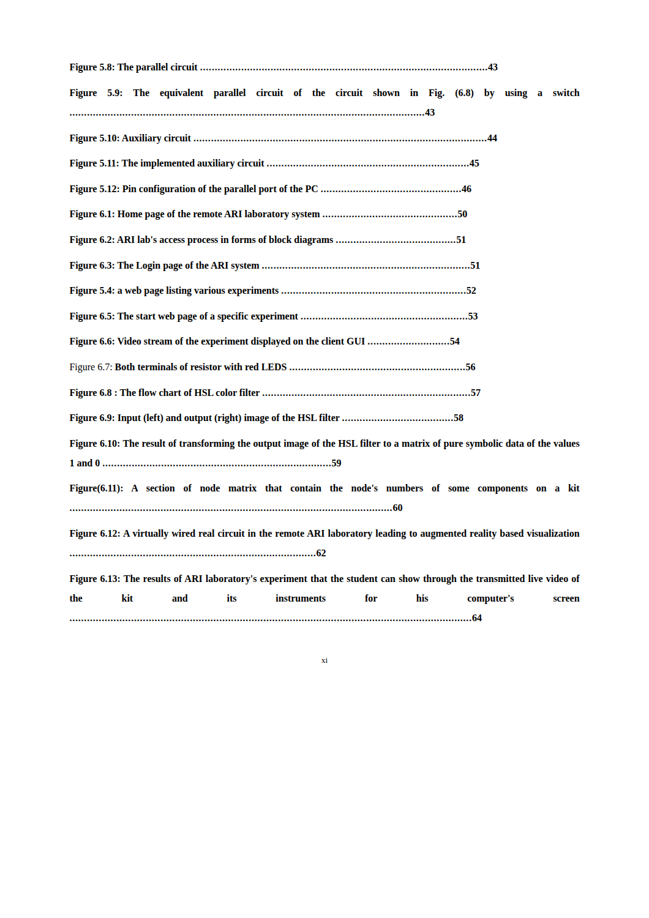Figure 5.8: The parallel circuit .................................................................................................. 43
Figure 5.9: The equivalent parallel circuit of the circuit shown in Fig. (6.8) by using a switch ......................................................................................................................... 43
Figure 5.10: Auxiliary circuit .................................................................................................... 44
Figure 5.11: The implemented auxiliary circuit ..................................................................... 45
Figure 5.12: Pin configuration of the parallel port of the PC ................................................ 46
Figure 6.1: Home page of the remote ARI laboratory system .............................................. 50
Figure 6.2: ARI lab's access process in forms of block diagrams ......................................... 51
Figure 6.3: The Login page of the ARI system ....................................................................... 51
Figure 5.4: a web page listing various experiments ............................................................... 52
Figure 6.5: The start web page of a specific experiment ......................................................... 53
Figure 6.6: Video stream of the experiment displayed on the client GUI ............................ 54
Figure 6.7: Both terminals of resistor with red LEDS ............................................................ 56
Figure 6.8 : The flow chart of HSL color filter ....................................................................... 57
Figure 6.9: Input (left) and output (right) image of the HSL filter ...................................... 58
Figure 6.10: The result of transforming the output image of the HSL filter to a matrix of pure symbolic data of the values 1 and 0 .............................................................................. 59
Figure(6.11): A section of node matrix that contain the node's numbers of some components on a kit .............................................................................................................. 60
Figure 6.12: A virtually wired real circuit in the remote ARI laboratory leading to augmented reality based visualization .................................................................................... 62
Figure 6.13: The results of ARI laboratory's experiment that the student can show through the transmitted live video of the kit and its instruments for his computer's screen ......................................................................................................................................... 64
xi